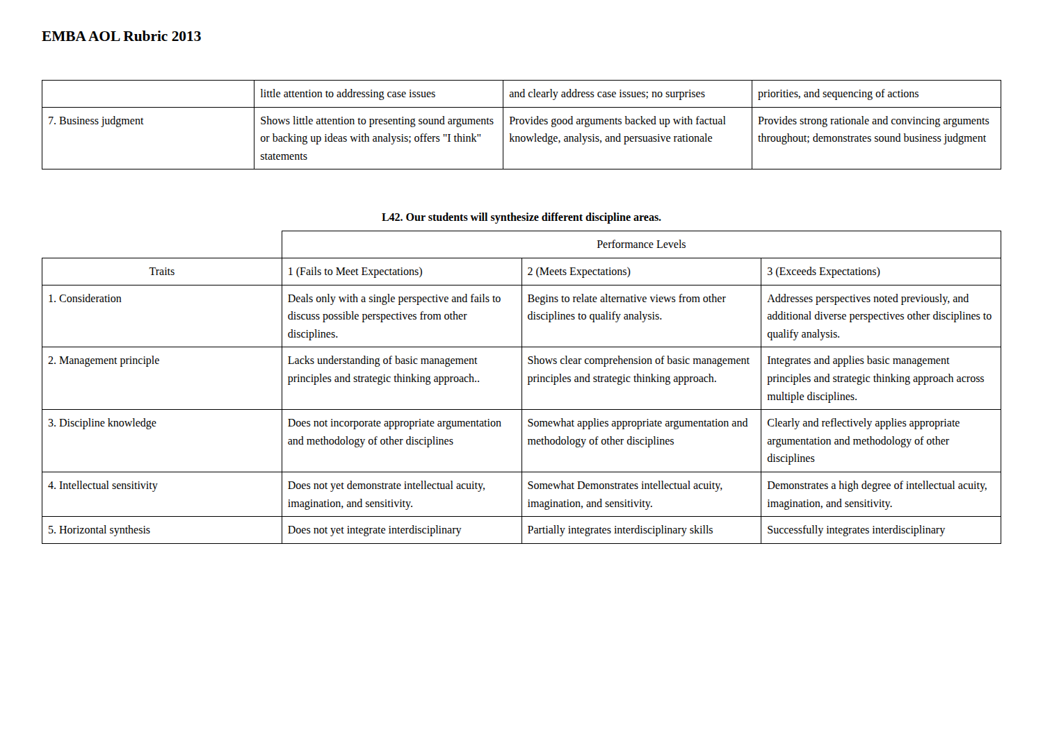EMBA AOL Rubric 2013
| | little attention to addressing case issues | and clearly address case issues; no surprises | priorities, and sequencing of actions |
| 7. Business judgment | Shows little attention to presenting sound arguments or backing up ideas with analysis; offers "I think" statements | Provides good arguments backed up with factual knowledge, analysis, and persuasive rationale | Provides strong rationale and convincing arguments throughout; demonstrates sound business judgment |
L42. Our students will synthesize different discipline areas.
| | Performance Levels |
| Traits | 1 (Fails to Meet Expectations) | 2 (Meets Expectations) | 3 (Exceeds Expectations) |
| 1. Consideration | Deals only with a single perspective and fails to discuss possible perspectives from other disciplines. | Begins to relate alternative views from other disciplines to qualify analysis. | Addresses perspectives noted previously, and additional diverse perspectives other disciplines to qualify analysis. |
| 2. Management principle | Lacks understanding of basic management principles and strategic thinking approach.. | Shows clear comprehension of basic management principles and strategic thinking approach. | Integrates and applies basic management principles and strategic thinking approach across multiple disciplines. |
| 3. Discipline knowledge | Does not incorporate appropriate argumentation and methodology of other disciplines | Somewhat applies appropriate argumentation and methodology of other disciplines | Clearly and reflectively applies appropriate argumentation and methodology of other disciplines |
| 4. Intellectual sensitivity | Does not yet demonstrate intellectual acuity, imagination, and sensitivity. | Somewhat Demonstrates intellectual acuity, imagination, and sensitivity. | Demonstrates a high degree of intellectual acuity, imagination, and sensitivity. |
| 5. Horizontal synthesis | Does not yet integrate interdisciplinary | Partially integrates interdisciplinary skills | Successfully integrates interdisciplinary |